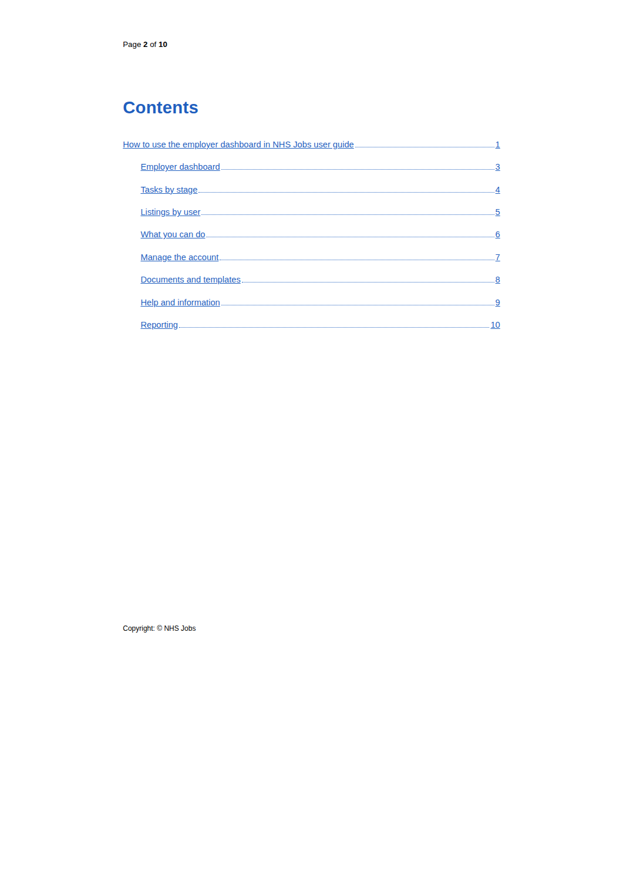Page 2 of 10
Contents
How to use the employer dashboard in NHS Jobs user guide 1
Employer dashboard 3
Tasks by stage 4
Listings by user 5
What you can do 6
Manage the account 7
Documents and templates 8
Help and information 9
Reporting 10
Copyright: © NHS Jobs